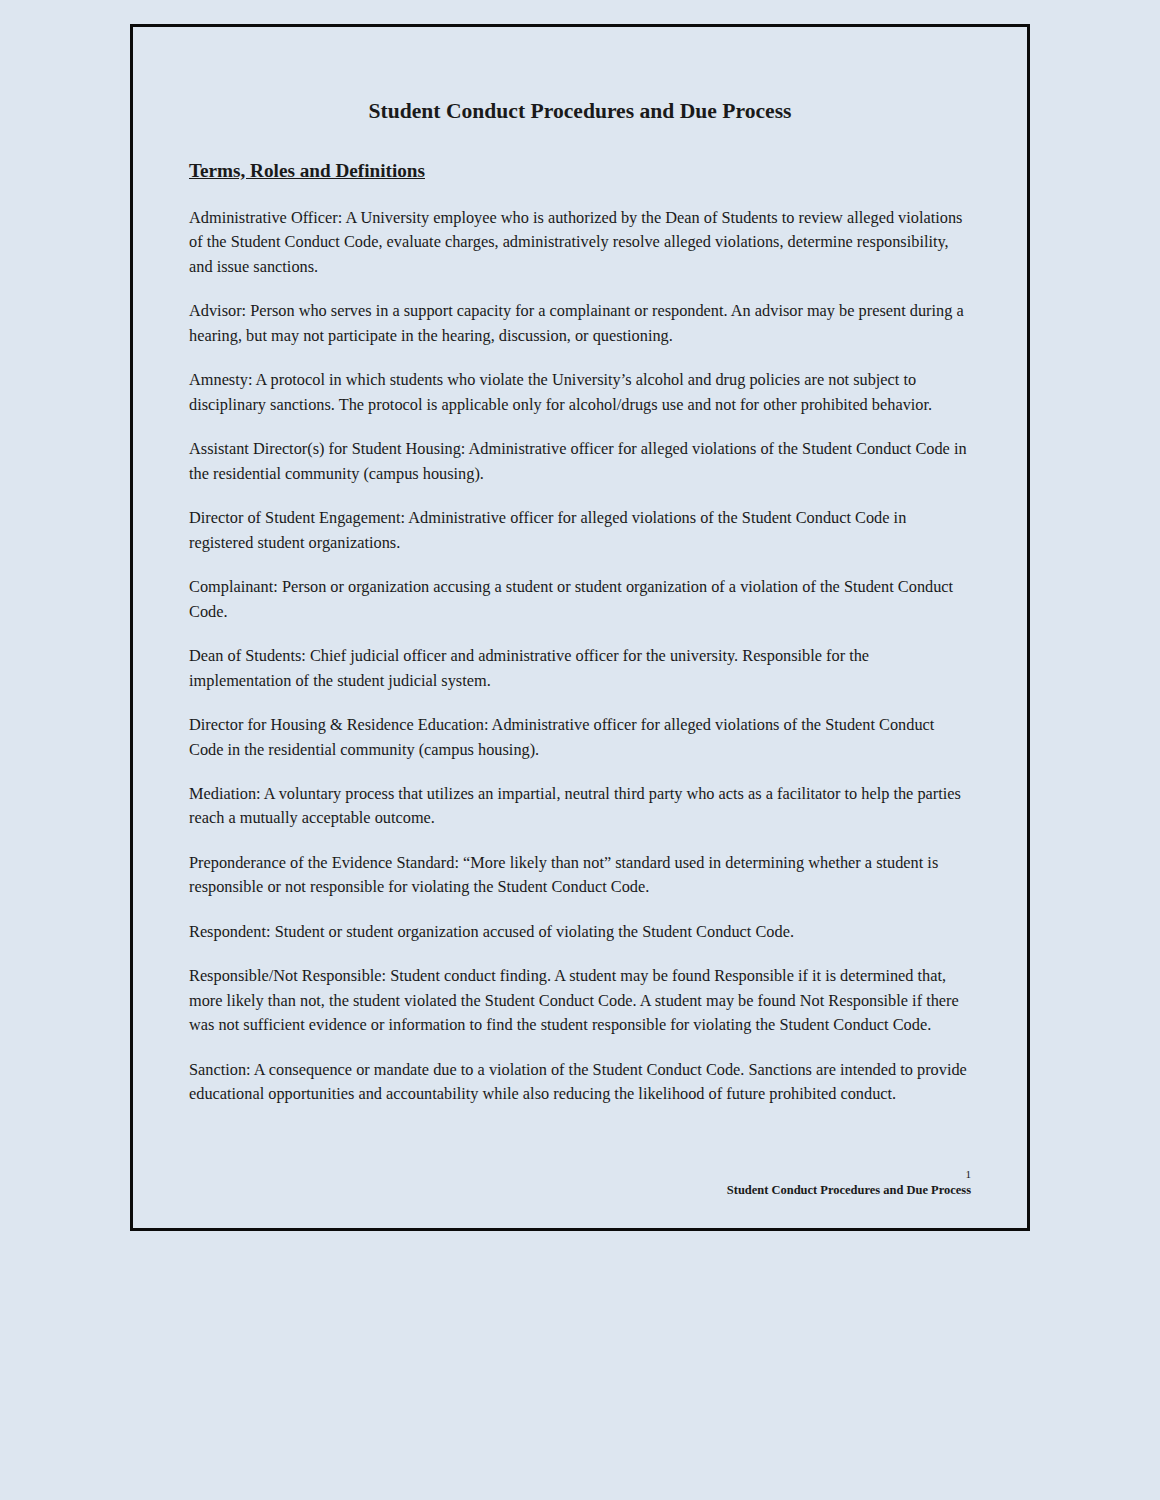Student Conduct Procedures and Due Process
Terms, Roles and Definitions
Administrative Officer: A University employee who is authorized by the Dean of Students to review alleged violations of the Student Conduct Code, evaluate charges, administratively resolve alleged violations, determine responsibility, and issue sanctions.
Advisor: Person who serves in a support capacity for a complainant or respondent. An advisor may be present during a hearing, but may not participate in the hearing, discussion, or questioning.
Amnesty: A protocol in which students who violate the University’s alcohol and drug policies are not subject to disciplinary sanctions. The protocol is applicable only for alcohol/drugs use and not for other prohibited behavior.
Assistant Director(s) for Student Housing: Administrative officer for alleged violations of the Student Conduct Code in the residential community (campus housing).
Director of Student Engagement: Administrative officer for alleged violations of the Student Conduct Code in registered student organizations.
Complainant: Person or organization accusing a student or student organization of a violation of the Student Conduct Code.
Dean of Students: Chief judicial officer and administrative officer for the university. Responsible for the implementation of the student judicial system.
Director for Housing & Residence Education: Administrative officer for alleged violations of the Student Conduct Code in the residential community (campus housing).
Mediation: A voluntary process that utilizes an impartial, neutral third party who acts as a facilitator to help the parties reach a mutually acceptable outcome.
Preponderance of the Evidence Standard: “More likely than not” standard used in determining whether a student is responsible or not responsible for violating the Student Conduct Code.
Respondent: Student or student organization accused of violating the Student Conduct Code.
Responsible/Not Responsible: Student conduct finding. A student may be found Responsible if it is determined that, more likely than not, the student violated the Student Conduct Code. A student may be found Not Responsible if there was not sufficient evidence or information to find the student responsible for violating the Student Conduct Code.
Sanction: A consequence or mandate due to a violation of the Student Conduct Code. Sanctions are intended to provide educational opportunities and accountability while also reducing the likelihood of future prohibited conduct.
1 Student Conduct Procedures and Due Process